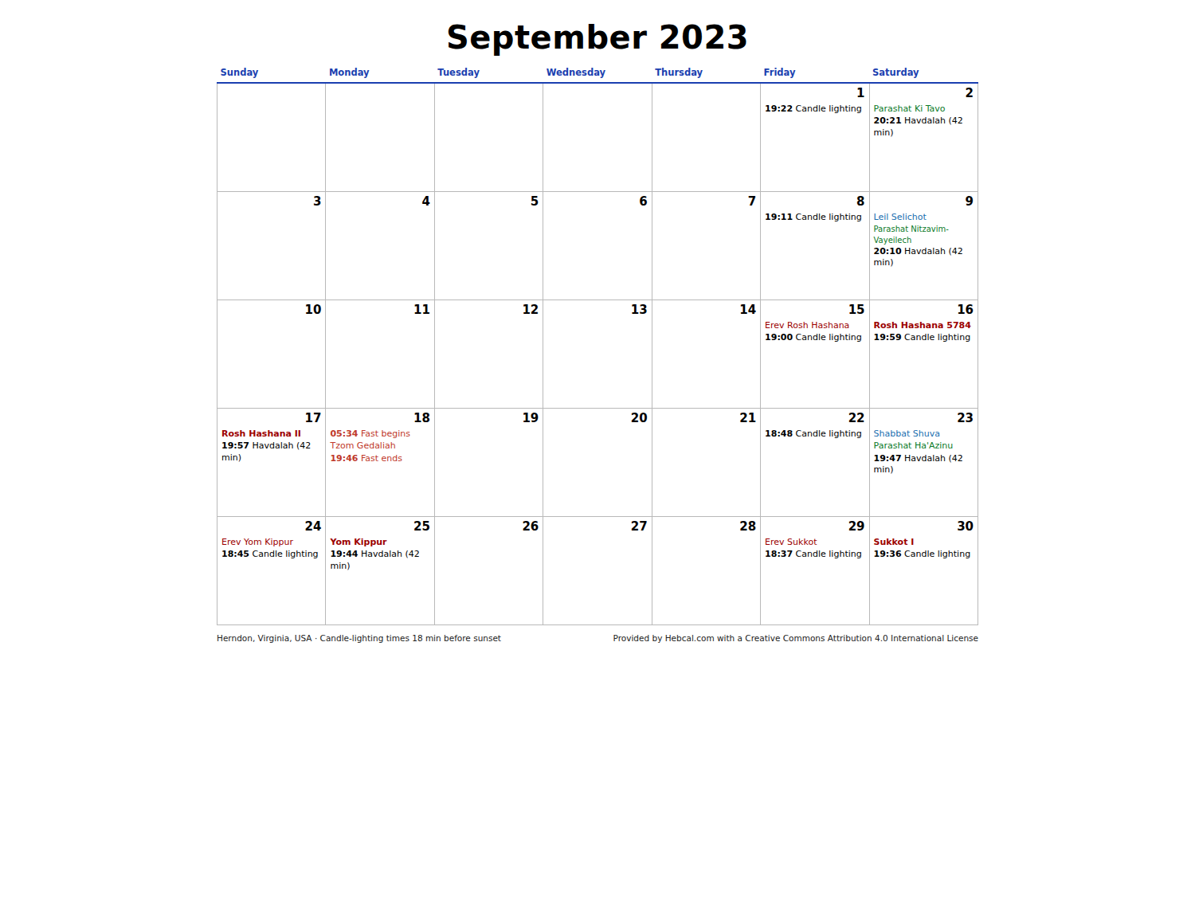September 2023
| Sunday | Monday | Tuesday | Wednesday | Thursday | Friday | Saturday |
| --- | --- | --- | --- | --- | --- | --- |
| | | | | | 1 19:22 Candle lighting | 2 Parashat Ki Tavo 20:21 Havdalah (42 min) |
| 3 | 4 | 5 | 6 | 7 | 8 19:11 Candle lighting | 9 Leil Selichot Parashat Nitzavim-Vayeilech 20:10 Havdalah (42 min) |
| 10 | 11 | 12 | 13 | 14 | 15 Erev Rosh Hashana 19:00 Candle lighting | 16 Rosh Hashana 5784 19:59 Candle lighting |
| 17 Rosh Hashana II 19:57 Havdalah (42 min) | 18 05:34 Fast begins Tzom Gedaliah 19:46 Fast ends | 19 | 20 | 21 | 22 18:48 Candle lighting | 23 Shabbat Shuva Parashat Ha'Azinu 19:47 Havdalah (42 min) |
| 24 Erev Yom Kippur 18:45 Candle lighting | 25 Yom Kippur 19:44 Havdalah (42 min) | 26 | 27 | 28 | 29 Erev Sukkot 18:37 Candle lighting | 30 Sukkot I 19:36 Candle lighting |
Herndon, Virginia, USA · Candle-lighting times 18 min before sunset
Provided by Hebcal.com with a Creative Commons Attribution 4.0 International License